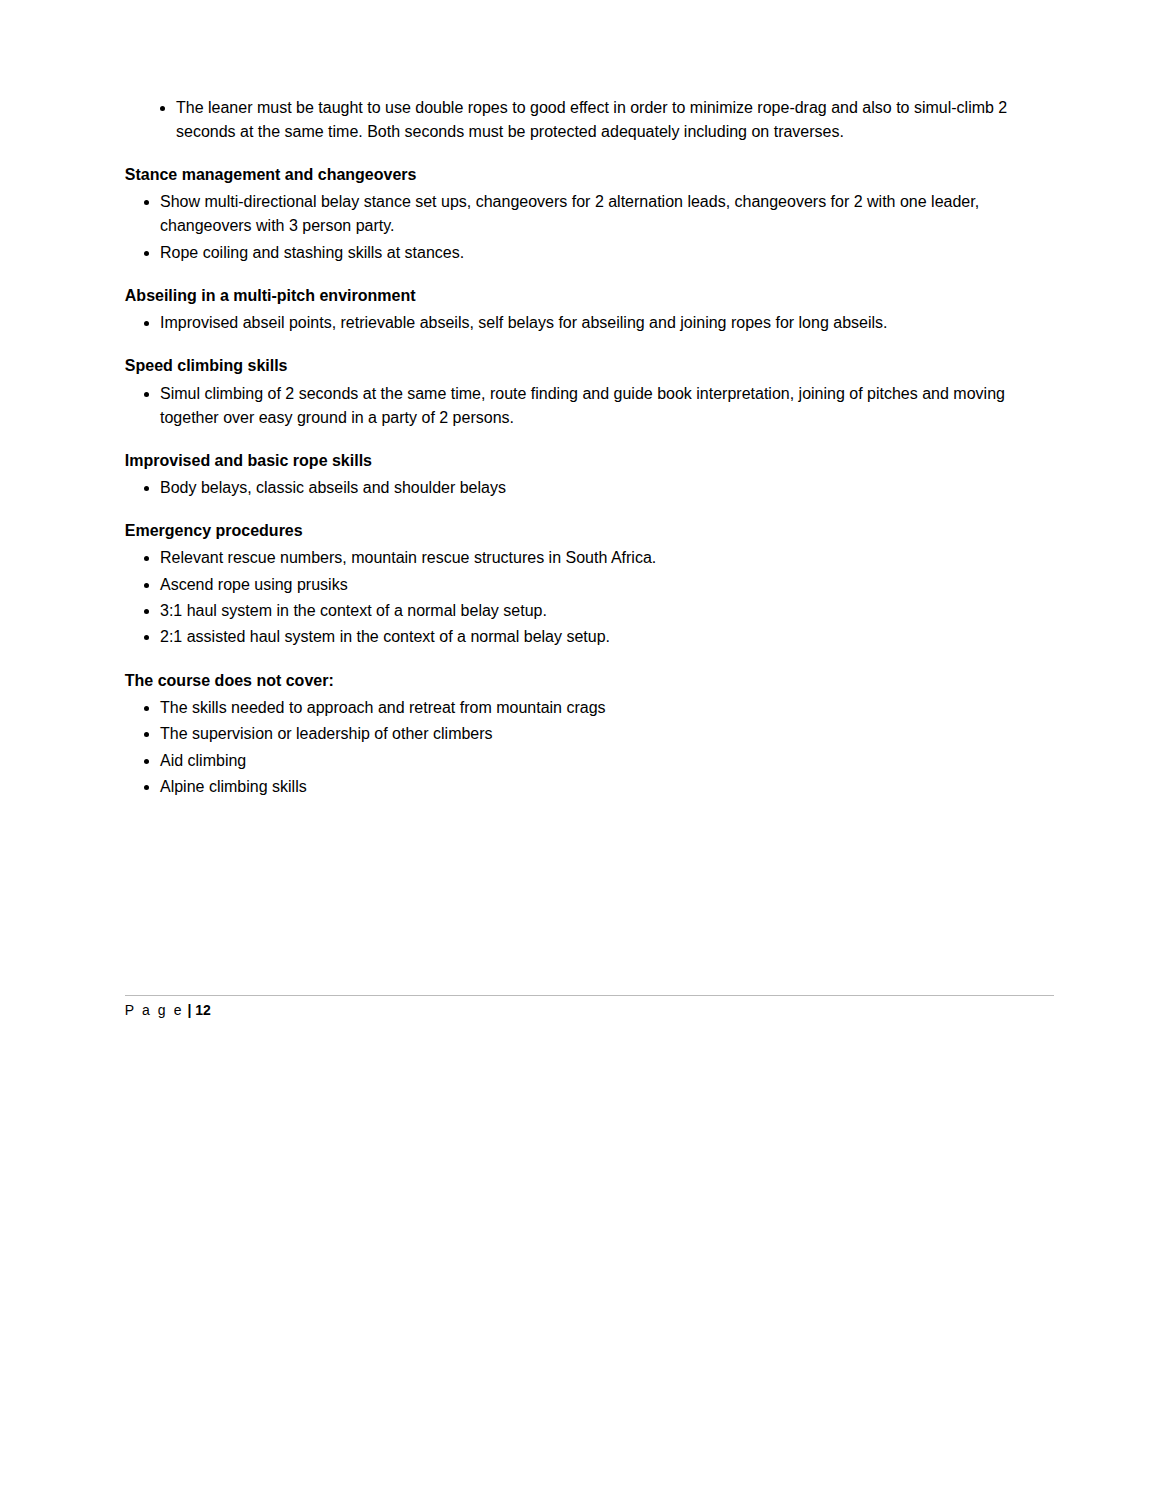The leaner must be taught to use double ropes to good effect in order to minimize rope-drag and also to simul-climb 2 seconds at the same time. Both seconds must be protected adequately including on traverses.
Stance management and changeovers
Show multi-directional belay stance set ups, changeovers for 2 alternation leads, changeovers for 2 with one leader, changeovers with 3 person party.
Rope coiling and stashing skills at stances.
Abseiling in a multi-pitch environment
Improvised abseil points, retrievable abseils, self belays for abseiling and joining ropes for long abseils.
Speed climbing skills
Simul climbing of 2 seconds at the same time, route finding and guide book interpretation, joining of pitches and moving together over easy ground in a party of 2 persons.
Improvised and basic rope skills
Body belays, classic abseils and shoulder belays
Emergency procedures
Relevant rescue numbers, mountain rescue structures in South Africa.
Ascend rope using prusiks
3:1 haul system in the context of a normal belay setup.
2:1 assisted haul system in the context of a normal belay setup.
The course does not cover:
The skills needed to approach and retreat from mountain crags
The supervision or leadership of other climbers
Aid climbing
Alpine climbing skills
P a g e | 12